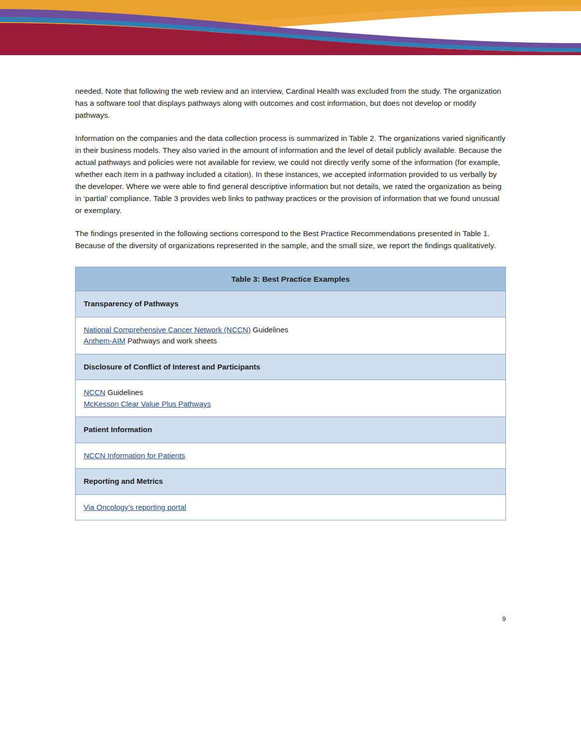needed. Note that following the web review and an interview, Cardinal Health was excluded from the study. The organization has a software tool that displays pathways along with outcomes and cost information, but does not develop or modify pathways.
Information on the companies and the data collection process is summarized in Table 2. The organizations varied significantly in their business models. They also varied in the amount of information and the level of detail publicly available. Because the actual pathways and policies were not available for review, we could not directly verify some of the information (for example, whether each item in a pathway included a citation). In these instances, we accepted information provided to us verbally by the developer. Where we were able to find general descriptive information but not details, we rated the organization as being in ‘partial’ compliance. Table 3 provides web links to pathway practices or the provision of information that we found unusual or exemplary.
The findings presented in the following sections correspond to the Best Practice Recommendations presented in Table 1. Because of the diversity of organizations represented in the sample, and the small size, we report the findings qualitatively.
| Table 3: Best Practice Examples |
| --- |
| Transparency of Pathways |
| National Comprehensive Cancer Network (NCCN) Guidelines Anthem-AIM Pathways and work sheets |
| Disclosure of Conflict of Interest and Participants |
| NCCN Guidelines McKesson Clear Value Plus Pathways |
| Patient Information |
| NCCN Information for Patients |
| Reporting and Metrics |
| Via Oncology’s reporting portal |
9